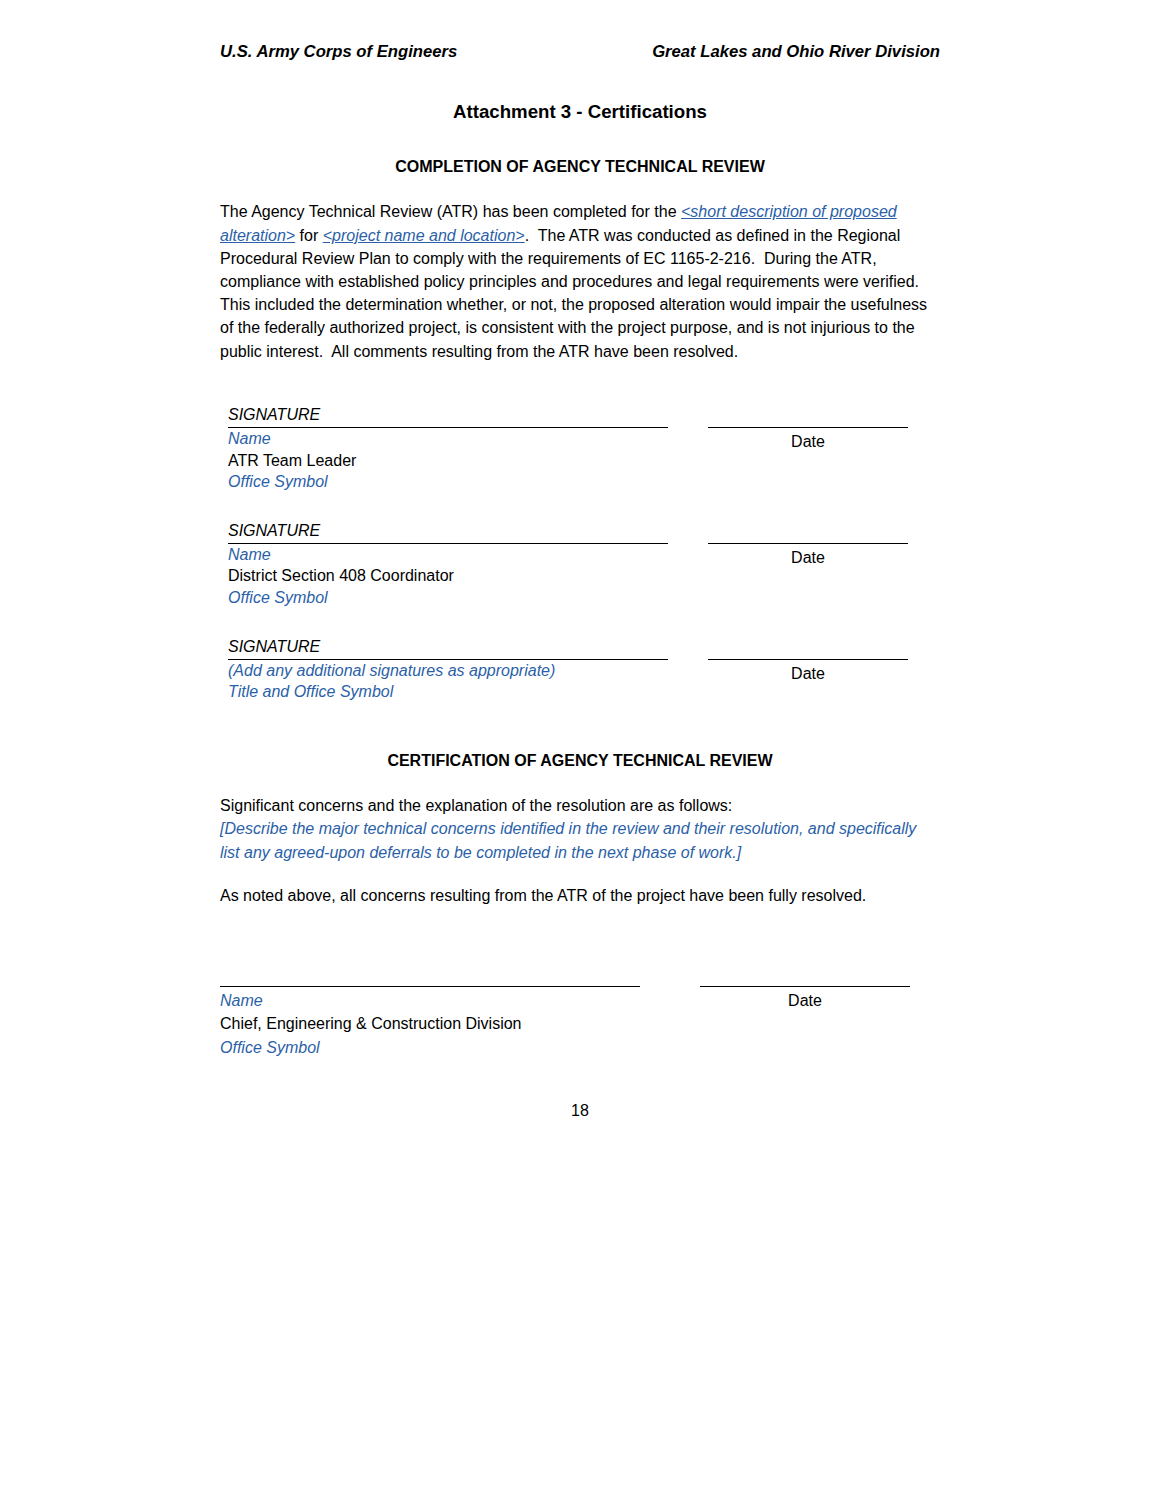U.S. Army Corps of Engineers Great Lakes and Ohio River Division
Attachment 3 - Certifications
COMPLETION OF AGENCY TECHNICAL REVIEW
The Agency Technical Review (ATR) has been completed for the <short description of proposed alteration> for <project name and location>. The ATR was conducted as defined in the Regional Procedural Review Plan to comply with the requirements of EC 1165-2-216. During the ATR, compliance with established policy principles and procedures and legal requirements were verified. This included the determination whether, or not, the proposed alteration would impair the usefulness of the federally authorized project, is consistent with the project purpose, and is not injurious to the public interest. All comments resulting from the ATR have been resolved.
SIGNATURE
Name
ATR Team Leader
Office Symbol
Date
SIGNATURE
Name
District Section 408 Coordinator
Office Symbol
Date
SIGNATURE
(Add any additional signatures as appropriate)
Title and Office Symbol
Date
CERTIFICATION OF AGENCY TECHNICAL REVIEW
Significant concerns and the explanation of the resolution are as follows:
[Describe the major technical concerns identified in the review and their resolution, and specifically list any agreed-upon deferrals to be completed in the next phase of work.]
As noted above, all concerns resulting from the ATR of the project have been fully resolved.
Name
Chief, Engineering & Construction Division
Office Symbol
Date
18